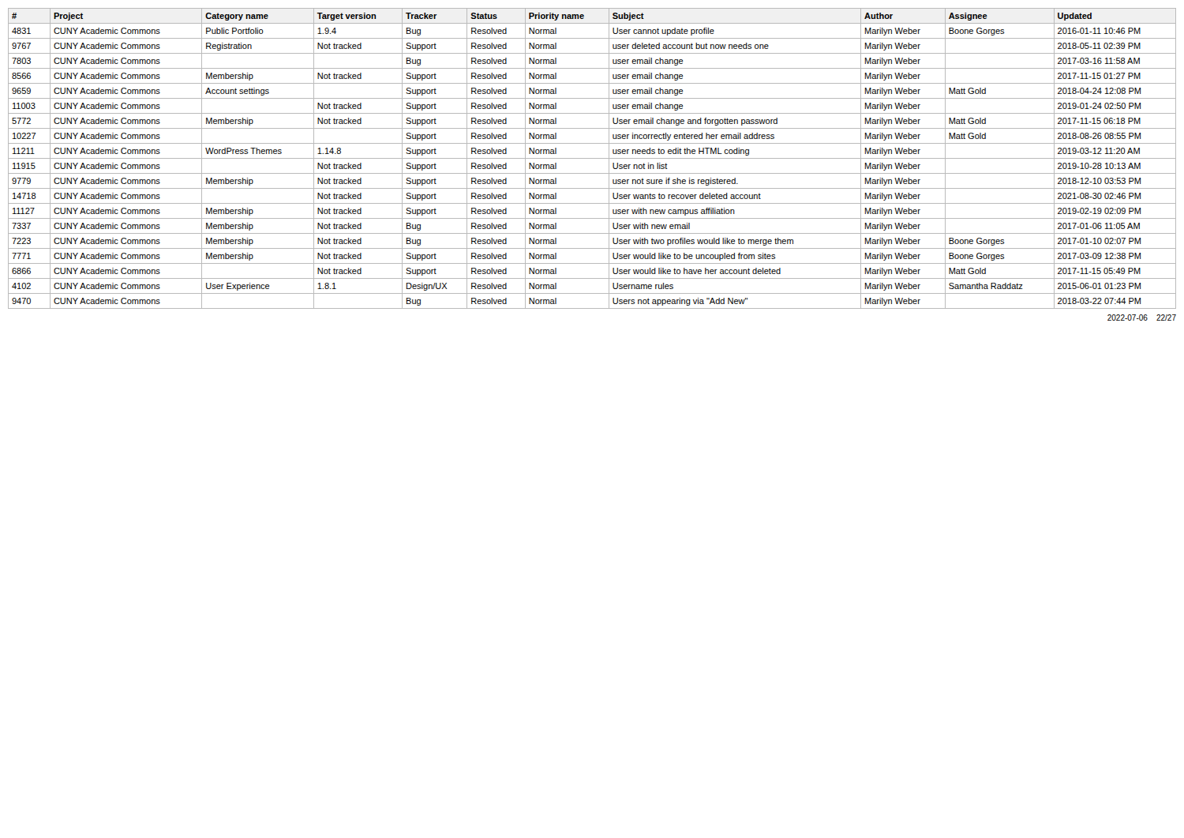| # | Project | Category name | Target version | Tracker | Status | Priority name | Subject | Author | Assignee | Updated |
| --- | --- | --- | --- | --- | --- | --- | --- | --- | --- | --- |
| 4831 | CUNY Academic Commons | Public Portfolio | 1.9.4 | Bug | Resolved | Normal | User cannot update profile | Marilyn Weber | Boone Gorges | 2016-01-11 10:46 PM |
| 9767 | CUNY Academic Commons | Registration | Not tracked | Support | Resolved | Normal | user deleted account but now needs one | Marilyn Weber | | 2018-05-11 02:39 PM |
| 7803 | CUNY Academic Commons | | | Bug | Resolved | Normal | user email change | Marilyn Weber | | 2017-03-16 11:58 AM |
| 8566 | CUNY Academic Commons | Membership | Not tracked | Support | Resolved | Normal | user email change | Marilyn Weber | | 2017-11-15 01:27 PM |
| 9659 | CUNY Academic Commons | Account settings | | Support | Resolved | Normal | user email change | Marilyn Weber | Matt Gold | 2018-04-24 12:08 PM |
| 11003 | CUNY Academic Commons | | Not tracked | Support | Resolved | Normal | user email change | Marilyn Weber | | 2019-01-24 02:50 PM |
| 5772 | CUNY Academic Commons | Membership | Not tracked | Support | Resolved | Normal | User email change and forgotten password | Marilyn Weber | Matt Gold | 2017-11-15 06:18 PM |
| 10227 | CUNY Academic Commons | | | Support | Resolved | Normal | user incorrectly entered her email address | Marilyn Weber | Matt Gold | 2018-08-26 08:55 PM |
| 11211 | CUNY Academic Commons | WordPress Themes | 1.14.8 | Support | Resolved | Normal | user needs to edit the HTML coding | Marilyn Weber | | 2019-03-12 11:20 AM |
| 11915 | CUNY Academic Commons | | Not tracked | Support | Resolved | Normal | User not in list | Marilyn Weber | | 2019-10-28 10:13 AM |
| 9779 | CUNY Academic Commons | Membership | Not tracked | Support | Resolved | Normal | user not sure if she is registered. | Marilyn Weber | | 2018-12-10 03:53 PM |
| 14718 | CUNY Academic Commons | | Not tracked | Support | Resolved | Normal | User wants to recover deleted account | Marilyn Weber | | 2021-08-30 02:46 PM |
| 11127 | CUNY Academic Commons | Membership | Not tracked | Support | Resolved | Normal | user with new campus affiliation | Marilyn Weber | | 2019-02-19 02:09 PM |
| 7337 | CUNY Academic Commons | Membership | Not tracked | Bug | Resolved | Normal | User with new email | Marilyn Weber | | 2017-01-06 11:05 AM |
| 7223 | CUNY Academic Commons | Membership | Not tracked | Bug | Resolved | Normal | User with two profiles would like to merge them | Marilyn Weber | Boone Gorges | 2017-01-10 02:07 PM |
| 7771 | CUNY Academic Commons | Membership | Not tracked | Support | Resolved | Normal | User would like to be uncoupled from sites | Marilyn Weber | Boone Gorges | 2017-03-09 12:38 PM |
| 6866 | CUNY Academic Commons | | Not tracked | Support | Resolved | Normal | User would like to have her account deleted | Marilyn Weber | Matt Gold | 2017-11-15 05:49 PM |
| 4102 | CUNY Academic Commons | User Experience | 1.8.1 | Design/UX | Resolved | Normal | Username rules | Marilyn Weber | Samantha Raddatz | 2015-06-01 01:23 PM |
| 9470 | CUNY Academic Commons | | | Bug | Resolved | Normal | Users not appearing via "Add New" | Marilyn Weber | | 2018-03-22 07:44 PM |
2022-07-06 22/27